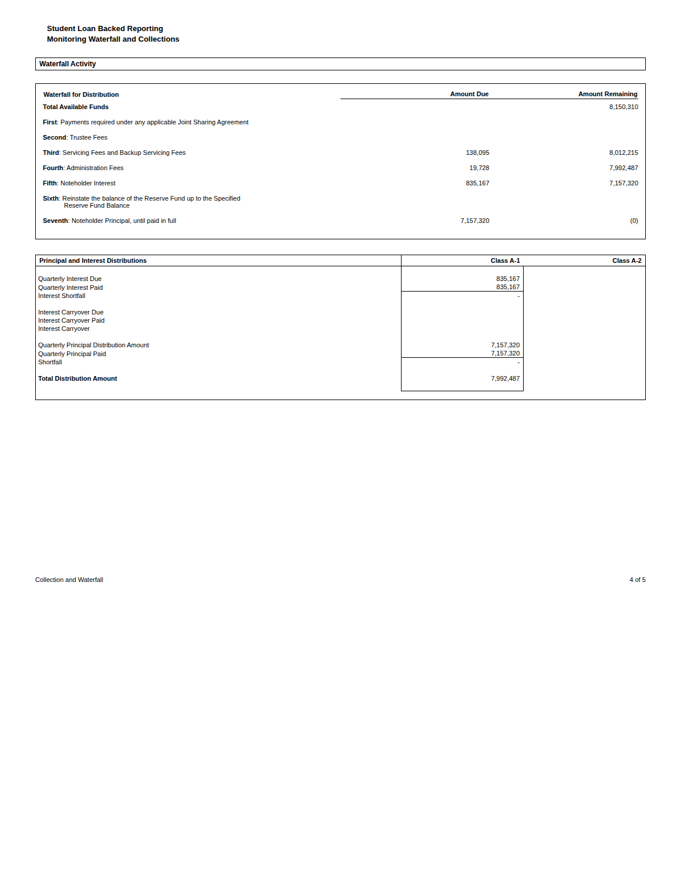Student Loan Backed Reporting
Monitoring Waterfall and Collections
Waterfall Activity
| Waterfall for Distribution | Amount Due | Amount Remaining |
| --- | --- | --- |
| Total Available Funds | | 8,150,310 |
| First : Payments required under any applicable Joint Sharing Agreement | | |
| Second : Trustee Fees | | |
| Third : Servicing Fees and Backup Servicing Fees | 138,095 | 8,012,215 |
| Fourth : Administration Fees | 19,728 | 7,992,487 |
| Fifth : Noteholder Interest | 835,167 | 7,157,320 |
| Sixth : Reinstate the balance of the Reserve Fund up to the Specified Reserve Fund Balance | | |
| Seventh : Noteholder Principal, until paid in full | 7,157,320 | (0) |
| Principal and Interest Distributions | Class A-1 | Class A-2 |
| Quarterly Interest Due | 835,167 | |
| Quarterly Interest Paid | 835,167 | |
| Interest Shortfall | - | |
| Interest Carryover Due | | |
| Interest Carryover Paid | | |
| Interest Carryover | | |
| Quarterly Principal Distribution Amount | 7,157,320 | |
| Quarterly Principal Paid | 7,157,320 | |
| Shortfall | - | |
| Total Distribution Amount | 7,992,487 | |
Collection and Waterfall
4 of 5